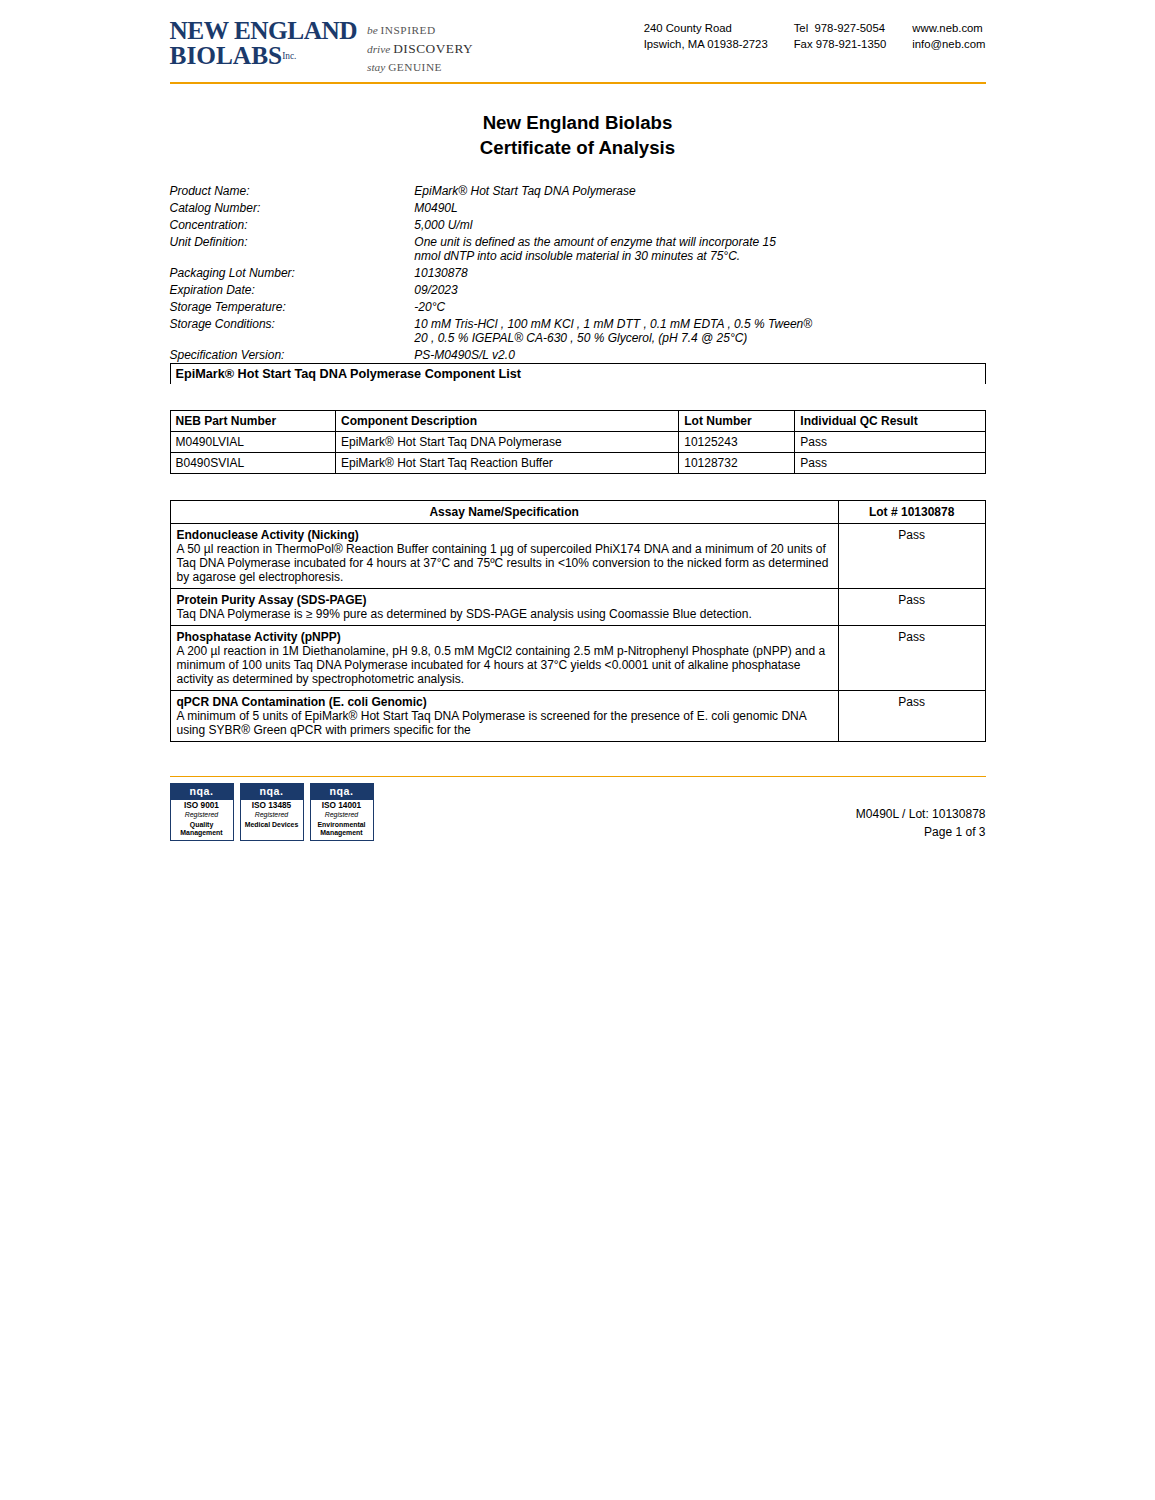NEW ENGLAND
BIOLABS Inc.
be INSPIRED
drive DISCOVERY
stay GENUINE
240 County Road
Ipswich, MA 01938-2723
Tel 978-927-5054
Fax 978-921-1350
www.neb.com
info@neb.com
New England Biolabs Certificate of Analysis
| Product Name: | EpiMark® Hot Start Taq DNA Polymerase |
| Catalog Number: | M0490L |
| Concentration: | 5,000 U/ml |
| Unit Definition: | One unit is defined as the amount of enzyme that will incorporate 15 nmol dNTP into acid insoluble material in 30 minutes at 75°C. |
| Packaging Lot Number: | 10130878 |
| Expiration Date: | 09/2023 |
| Storage Temperature: | -20°C |
| Storage Conditions: | 10 mM Tris-HCl , 100 mM KCl , 1 mM DTT , 0.1 mM EDTA , 0.5 % Tween® 20 , 0.5 % IGEPAL® CA-630 , 50 % Glycerol, (pH 7.4 @ 25°C) |
| Specification Version: | PS-M0490S/L v2.0 |
EpiMark® Hot Start Taq DNA Polymerase Component List
| NEB Part Number | Component Description | Lot Number | Individual QC Result |
| --- | --- | --- | --- |
| M0490LVIAL | EpiMark® Hot Start Taq DNA Polymerase | 10125243 | Pass |
| B0490SVIAL | EpiMark® Hot Start Taq Reaction Buffer | 10128732 | Pass |
| Assay Name/Specification | Lot # 10130878 |
| --- | --- |
| Endonuclease Activity (Nicking) A 50 µl reaction in ThermoPol® Reaction Buffer containing 1 µg of supercoiled PhiX174 DNA and a minimum of 20 units of Taq DNA Polymerase incubated for 4 hours at 37°C and 75ºC results in <10% conversion to the nicked form as determined by agarose gel electrophoresis. | Pass |
| Protein Purity Assay (SDS-PAGE) Taq DNA Polymerase is ≥ 99% pure as determined by SDS-PAGE analysis using Coomassie Blue detection. | Pass |
| Phosphatase Activity (pNPP) A 200 µl reaction in 1M Diethanolamine, pH 9.8, 0.5 mM MgCl2 containing 2.5 mM p-Nitrophenyl Phosphate (pNPP) and a minimum of 100 units Taq DNA Polymerase incubated for 4 hours at 37°C yields <0.0001 unit of alkaline phosphatase activity as determined by spectrophotometric analysis. | Pass |
| qPCR DNA Contamination (E. coli Genomic) A minimum of 5 units of EpiMark® Hot Start Taq DNA Polymerase is screened for the presence of E. coli genomic DNA using SYBR® Green qPCR with primers specific for the | Pass |
nqa.
ISO 9001
Registered
Quality
Management
nqa.
ISO 13485
Registered
Medical Devices
nqa.
ISO 14001
Registered
Environmental
Management
M0490L / Lot: 10130878
Page 1 of 3